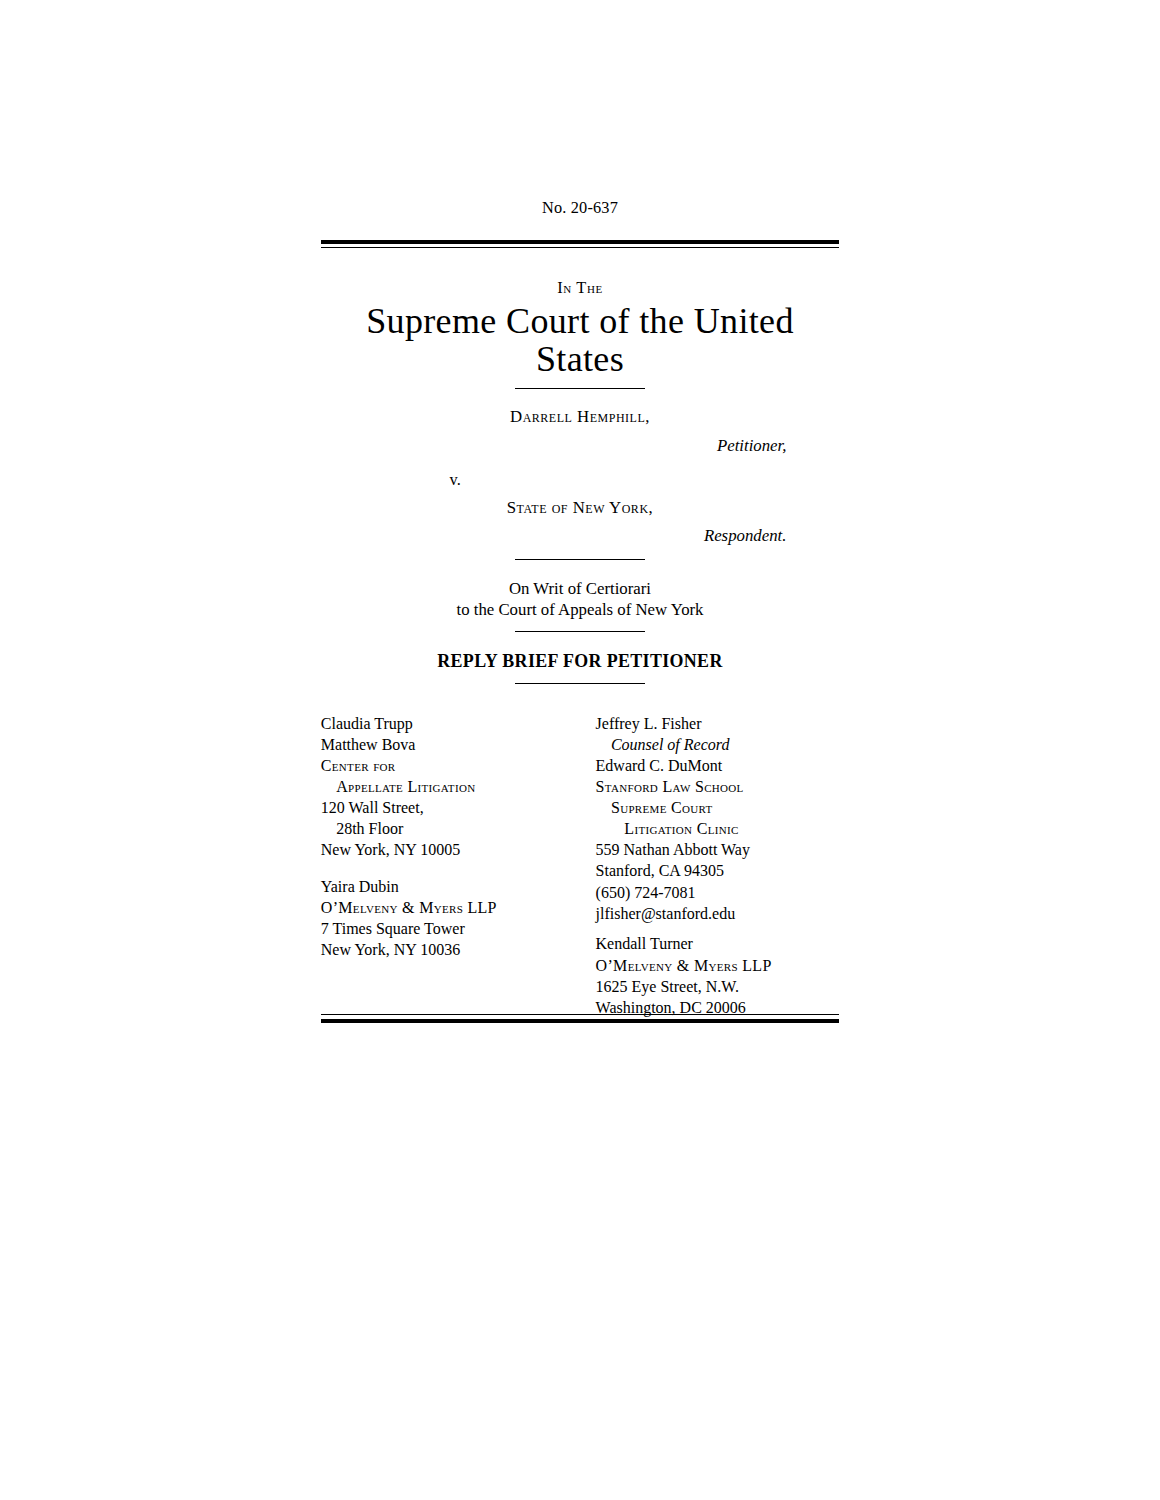No. 20-637
In The
Supreme Court of the United States
Darrell Hemphill,
Petitioner,
v.
State of New York,
Respondent.
On Writ of Certiorari
to the Court of Appeals of New York
REPLY BRIEF FOR PETITIONER
Claudia Trupp
Matthew Bova
Center for
Appellate Litigation 120 Wall Street,
28th Floor New York, NY 10005
Yaira Dubin
O’Melveny & Myers LLP
7 Times Square Tower
New York, NY 10036
Jeffrey L. Fisher
Counsel of Record Edward C. DuMont
Stanford Law School
Supreme Court Litigation Clinic 559 Nathan Abbott Way
Stanford, CA 94305
(650) 724-7081
jlfisher@stanford.edu
Kendall Turner
O’Melveny & Myers LLP
1625 Eye Street, N.W.
Washington, DC 20006